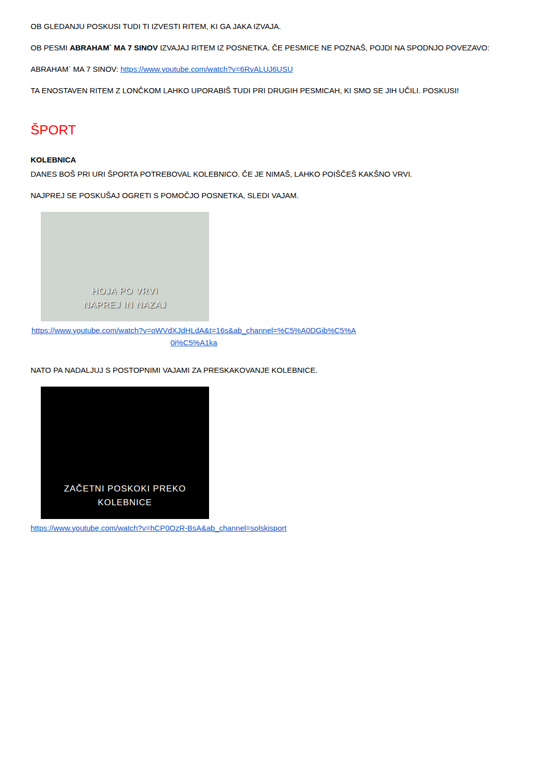OB GLEDANJU POSKUSI TUDI TI IZVESTI RITEM, KI GA JAKA IZVAJA.
OB PESMI ABRAHAM` MA 7 SINOV IZVAJAJ RITEM IZ POSNETKA. ČE PESMICE NE POZNAŠ, POJDI NA SPODNJO POVEZAVO:
ABRAHAM` MA 7 SINOV: https://www.youtube.com/watch?v=6RvALUJ6USU
TA ENOSTAVEN RITEM Z LONČKOM LAHKO UPORABIŠ TUDI PRI DRUGIH PESMICAH, KI SMO SE JIH UČILI. POSKUSI!
ŠPORT
KOLEBNICA
DANES BOŠ PRI URI ŠPORTA POTREBOVAL KOLEBNICO. ČE JE NIMAŠ, LAHKO POIŠČEŠ KAKŠNO VRVI.
NAJPREJ SE POSKUŠAJ OGRETI S POMOČJO POSNETKA, SLEDI VAJAM.
HOJA PO VRVINAPREJ IN NAZAJ
https://www.youtube.com/watch?v=oWVdXJdHLdA&t=16s&ab_channel=%C5%A0DGib%C5%A0i%C5%A1ka
NATO PA NADALJUJ S POSTOPNIMI VAJAMI ZA PRESKAKOVANJE KOLEBNICE.
ZAČETNI POSKOKI PREKOKOLEBNICE
https://www.youtube.com/watch?v=hCP0OzR-BsA&ab_channel=solskisport